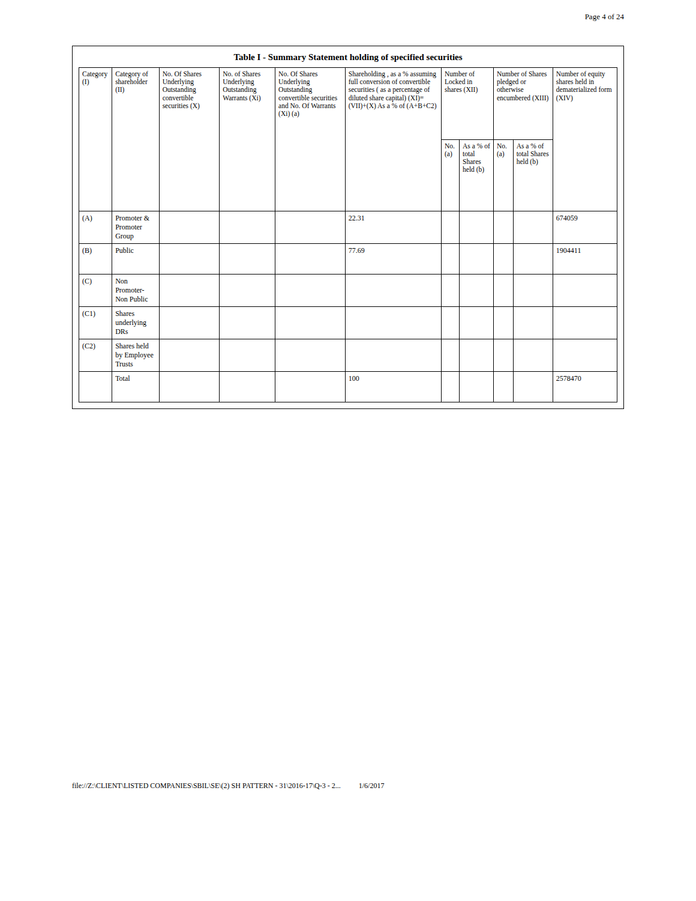Page 4 of 24
Table I - Summary Statement holding of specified securities
| Category (I) | Category of shareholder (II) | No. Of Shares Underlying Outstanding convertible securities (X) | No. of Shares Underlying Outstanding Warrants (Xi) | No. Of Shares Underlying Outstanding convertible securities and No. Of Warrants (Xi) (a) | Shareholding , as a % assuming full conversion of convertible securities ( as a percentage of diluted share capital) (XI)= (VII)+(X) As a % of (A+B+C2) | Number of Locked in shares (XII) | Number of Shares pledged or otherwise encumbered (XIII) | Number of equity shares held in dematerialized form (XIV) |
| --- | --- | --- | --- | --- | --- | --- | --- | --- |
| No. (a) | As a % of total Shares held (b) | No. (a) | As a % of total Shares held (b) |
| (A) | Promoter & Promoter Group | | | | 22.31 | | | | | 674059 |
| (B) | Public | | | | 77.69 | | | | | 1904411 |
| (C) | Non Promoter- Non Public | | | | | | | | | |
| (C1) | Shares underlying DRs | | | | | | | | | |
| (C2) | Shares held by Employee Trusts | | | | | | | | | |
| | Total | | | | 100 | | | | | 2578470 |
file://Z:\CLIENT\LISTED COMPANIES\SBIL\SE\(2) SH PATTERN - 31\2016-17\Q-3 - 2...1/6/2017